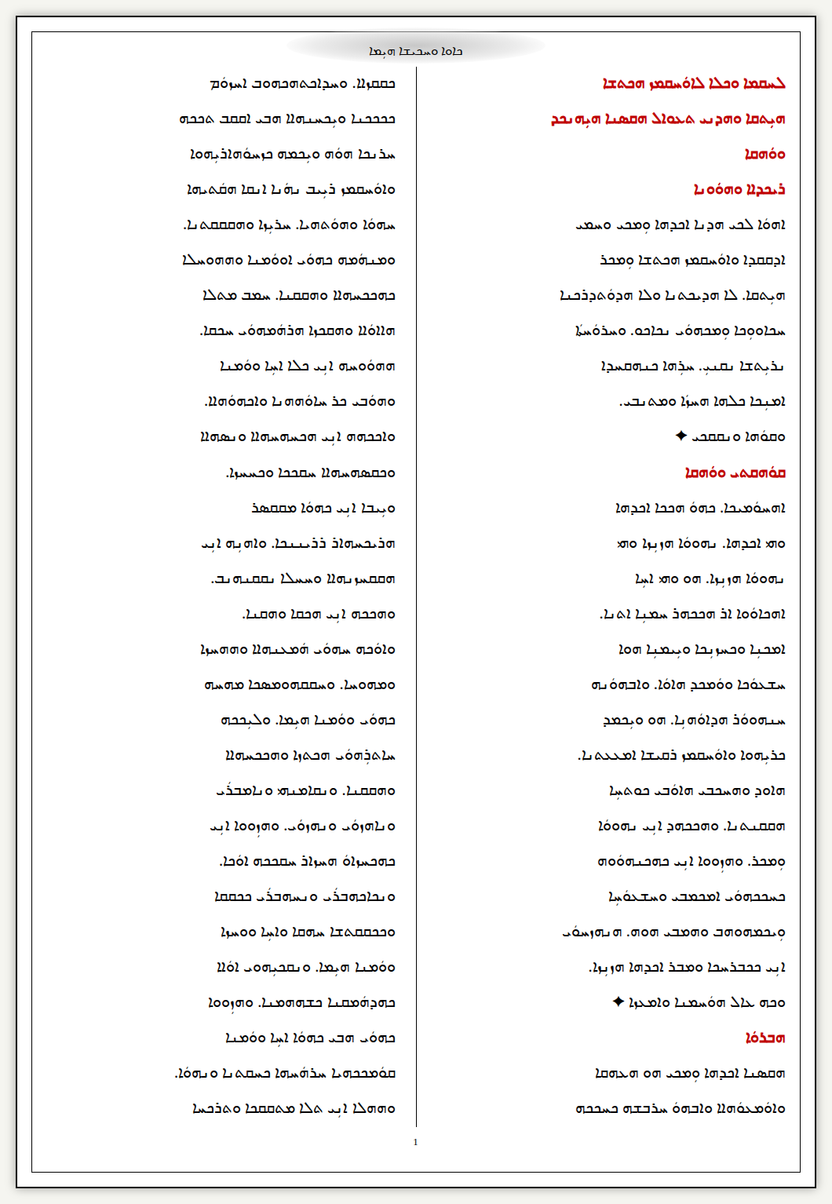ܟܐܘܐ ܘܚܟܝܫܐ ܗܝܼܡܐ
ܠܚܩܡܐ ܘܟܠܐ ܠܐܘܿܚܩܡܙ ܗܟܬܫܐ
ܗܝܼܬܩܐ ܘܗܕܢܝ ܬܥܘܐܠ ܗܩܣܢܐ ܗܝܼܗܢܟܕ
ܘܘܿܗܩܐ
ܪܝܟܕܐܐ ܘܗܘܿܘܢܐ
ܐܗܘܿܐ ܠܟܝ ܗܕܢܐ ܐܟܕܗܐ ܘܼܡܟܝ ܘܚܡܝ
ܐܕܩܩܕܐ ܘܐܘܿܚܩܡܙ ܗܟܬܫܐ ܘܼܡܟܪ
ܗܝܼܬܩܐ. ܠܐ ܗܕܝܟܬܢܐ ܘܠܐ ܗܕܘܿܬܕܪܟܢܐ
ܚܟܐܘܘܼܟܐ ܘܼܡܟܗܘܿܝ ܢܟܐܟܘ. ܘܚܪܘܿܚܬܿܐ
ܢܪܝܼܬܫܐ ܢܩܢܝܼ. ܚܪܼܗܐ ܟܢܗܩܚܕܐ
ܐܡܢܼܟܐ ܟܠܗܐ ܗܚܙܿܐ ܘܡܬܢܒܝ.
ܘܩܘܿܗܐ ܘܢܩܩܟܝ ✦
ܩܘܿܗܩܬܝ ܘܘܿܗܩܐ
ܐܗܚܘܿܡܝܟܐ. ܟܗܘܿ ܗܟܟܐ ܐܟܕܗܐ
ܘܗܝ ܐܟܕܗܐ. ܢܗܘܘܿܐ ܗܙܢܼܙܐ ܘܗܝ
ܢܗܘܘܿܐ ܗܙܢܼܙܐ. ܗܘ ܘܗܝ ܐܚܼܐ
ܐܗܟܐܘܿܘܐ ܐܪ ܗܟܟܗܪ ܚܡܢܼܐ ܐܬܢܐ.
ܐܡܟܢܼܐ ܘܟܚܙܢܼܟܐ ܘܝܼܝܡܢܼܐ ܗܘܐ
ܚܫܥܘܿܟܐ ܘܘܿܡܟܕ ܗܐܘܿܐ. ܘܐܒܗܘܿܢܗ
ܚܢܗܘܘܿܪ ܗܕܐܘܿܗܢܼܐ. ܗܘ ܘܝܼܟܡܕ
ܟܪܝܼܗܘܐ ܘܐܘܿܚܩܡܙ ܪܩܝܫܐ ܐܡܥܥܬܢܐ.
ܗܐܘܕ ܘܗܚܟܒܝ ܗܐܘܿܒܝ ܟܘܬܚܼܐ
ܗܩܩܢܬܢܐ. ܘܗܟܟܗܕ ܐܢܼܝ ܢܗܘܘܿܐ
ܘܼܡܟܪ. ܘܗܙܼܘܘܐ ܐܢܼܝ ܟܗܟܢܗܘܿܘܗ
ܟܚܟܟܗܘܿܝ ܐܡܟܡܒܝ ܘܚܫܥܘܿܚܼܐ
ܘܼܝܟܡܗܘܗܒ ܘܗܡܒܝ ܗܘܗ. ܗܢܗܙܚܘܿܝ
ܐܢܼܝ ܟܟܒܪܚܟܐ ܘܡܒܪ ܐܟܕܗܐ ܗܙܢܼܙܐ.
ܘܟܗ ܥܐܠ ܗܘܿܚܡܢܐ ܘܐܡܥܙܐ ✦
ܗܒܪܘܿܐ
ܗܩܣܢܐ ܐܟܕܗܐ ܘܼܡܟܝ ܗܘ ܗܥܗܩܐ
ܘܐܘܿܡܥܘܿܗܐܐ ܘܐܒܗܘܿ ܚܪܒܫܗ ܟܚܟܟܗ
ܟܩܩܙܐܐ. ܘܚܕܐܟܬܗܟܗܘܒ ܐܚܙܘܿܡ
ܟܟܟܟܢܐ ܘܝܼܟܚܢܗܐܐ ܗܒܝ ܐܩܩܒ ܬܟܟܗ
ܚܪܢܟܐ ܗܘܿܗ ܘܝܼܟܡܗ ܟܙܚܘܿܗܐܪܝܼܗܘܐ
ܘܐܘܿܚܩܡܙ ܪܝܼܝܒ ܢܗܿܢܐ ܐܢܩܐ ܗܩܿܬܝܗܐ
ܚܗܘܿܐ ܘܗܘܿܬܗܝܐ. ܚܪܝܼܙܐ ܘܗܩܩܩܬܢܐ.
ܘܡܢܗܿܡܗ ܟܗܘܿܝ ܐܘܘܿܡܢܐ ܘܗܗܘܚܠܐ
ܟܗܟܟܚܗܐܐ ܘܗܩܩܢܐ. ܚܡܒ ܡܬܠܐ
ܗܐܐܘܿܐܐ ܘܗܩܟܙܐ ܗܪܗܿܡܗܘܿܝ ܚܟܩܐ.
ܗܗܘܿܘܚܗ ܐܢܼܝ ܟܠܐ ܐܚܼܐ ܘܘܿܡܢܐ
ܘܗܘܿܒܝ ܟܪ ܚܐܘܿܗܗܢܐ ܘܐܟܗܘܿܗܐܐ.
ܘܐܟܟܗܗ ܐܢܼܝ ܗܟܚܗܚܗܐܐ ܘܢܣܗܐܐ
ܘܟܩܣܗܚܗܐܐ ܚܩܟܟܐ ܘܟܚܚܙܐ.
ܘܝܼܝܒܐ ܐܢܼܝ ܟܗܘܿܐ ܡܩܩܣܪ
ܗܪܝܟܚܗܐܪ ܪܪܝܢܢܟܐ. ܘܐܗܢܼܗ ܐܢܼܝ
ܗܩܩܚܙܢܗܐܐ ܘܚܚܠܐ ܢܩܩܢܗܢܒ.
ܘܗܟܟܗ ܐܢܼܝ ܗܟܩܐ ܘܗܩܢܐ.
ܘܐܘܿܟܗ ܚܗܘܿܝ ܗܿܡܥܢܗܐܐ ܘܗܗܚܙܐ
ܘܡܗܘܚܐ. ܘܚܩܩܗܘܡܣܟܐ ܡܗܚܗ
ܟܗܘܿܝ ܘܘܿܡܢܐ ܗܝܼܡܐ. ܘܠܝܼܟܟܗ
ܚܐܬܪܼܗܘܿܝ ܗܟܬܙܐ ܘܗܟܟܚܗܐܐ
ܘܗܩܩܢܐ. ܘܢܩܐܡܢܗܝ ܘܢܐܡܒܪܿܝ
ܘܢܐܗܙܘܿܝ ܘܢܗܙܘܿܝ. ܘܗܙܼܘܘܐ ܐܢܼܝ
ܟܗܟܚܙܐܘܿ ܗܚܙܐܪ ܚܩܟܟܗ ܐܘܿܟܐ.
ܘܢܟܐܟܗܒܪܿܝ ܘܢܚܗܒܪܿܝ ܟܟܩܩܐ
ܘܟܟܩܩܬܫܐ ܚܗܩܐ ܘܐܚܼܐ ܘܘܚܙܐ
ܘܘܿܡܢܐ ܗܝܼܡܐ. ܘܢܩܟܝܼܗܘܝ ܐܘܿܐܐ
ܟܗܕܗܿܡܩܢܐ ܟܫܗܗܡܢܐ. ܘܗܙܼܘܘܐ
ܟܗܘܿܝ ܗܒܝ ܟܗܘܿܐ ܐܚܼܐ ܘܘܿܡܢܐ
ܩܘܿܡܟܟܗܝܐ ܚܪܗܿܚܗܐ ܟܚܩܬܢܐ ܘܢܗܘܿܐ.
ܘܗܗܠܐ ܐܢܼܝ ܬܠܐ ܡܬܩܩܟܐ ܘܬܪܟܚܐ
1